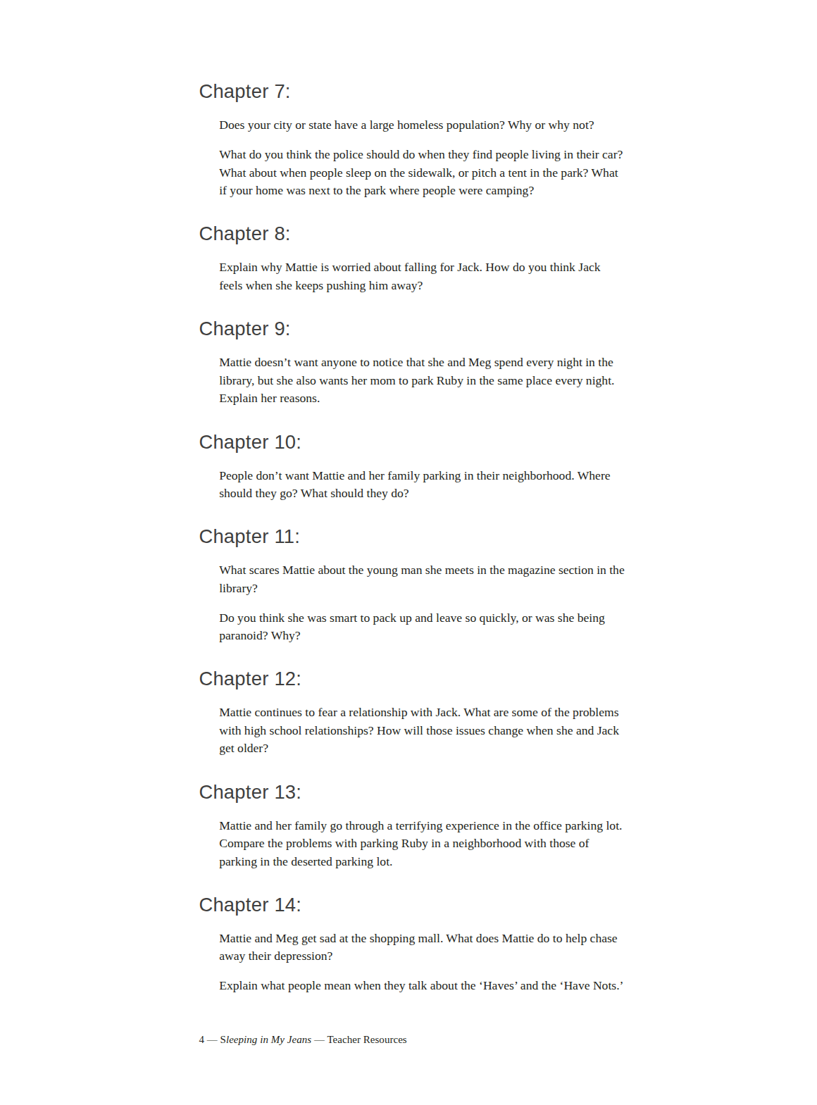Chapter 7:
Does your city or state have a large homeless population? Why or why not?
What do you think the police should do when they find people living in their car? What about when people sleep on the sidewalk, or pitch a tent in the park? What if your home was next to the park where people were camping?
Chapter 8:
Explain why Mattie is worried about falling for Jack. How do you think Jack feels when she keeps pushing him away?
Chapter 9:
Mattie doesn’t want anyone to notice that she and Meg spend every night in the library, but she also wants her mom to park Ruby in the same place every night. Explain her reasons.
Chapter 10:
People don’t want Mattie and her family parking in their neighborhood. Where should they go? What should they do?
Chapter 11:
What scares Mattie about the young man she meets in the magazine section in the library?
Do you think she was smart to pack up and leave so quickly, or was she being paranoid? Why?
Chapter 12:
Mattie continues to fear a relationship with Jack. What are some of the problems with high school relationships? How will those issues change when she and Jack get older?
Chapter 13:
Mattie and her family go through a terrifying experience in the office parking lot. Compare the problems with parking Ruby in a neighborhood with those of parking in the deserted parking lot.
Chapter 14:
Mattie and Meg get sad at the shopping mall. What does Mattie do to help chase away their depression?
Explain what people mean when they talk about the ‘Haves’ and the ‘Have Nots.’
4 — Sleeping in My Jeans — Teacher Resources